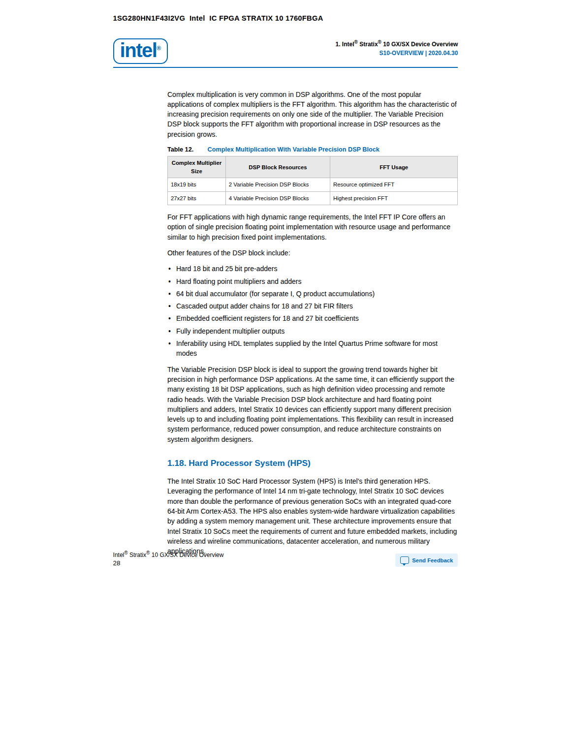1SG280HN1F43I2VG Intel IC FPGA STRATIX 10 1760FBGA
intel®
1. Intel® Stratix® 10 GX/SX Device Overview
S10-OVERVIEW | 2020.04.30
Complex multiplication is very common in DSP algorithms. One of the most popular applications of complex multipliers is the FFT algorithm. This algorithm has the characteristic of increasing precision requirements on only one side of the multiplier. The Variable Precision DSP block supports the FFT algorithm with proportional increase in DSP resources as the precision grows.
Table 12. Complex Multiplication With Variable Precision DSP Block
| Complex Multiplier Size | DSP Block Resources | FFT Usage |
| --- | --- | --- |
| 18x19 bits | 2 Variable Precision DSP Blocks | Resource optimized FFT |
| 27x27 bits | 4 Variable Precision DSP Blocks | Highest precision FFT |
For FFT applications with high dynamic range requirements, the Intel FFT IP Core offers an option of single precision floating point implementation with resource usage and performance similar to high precision fixed point implementations.
Other features of the DSP block include:
Hard 18 bit and 25 bit pre-adders
Hard floating point multipliers and adders
64 bit dual accumulator (for separate I, Q product accumulations)
Cascaded output adder chains for 18 and 27 bit FIR filters
Embedded coefficient registers for 18 and 27 bit coefficients
Fully independent multiplier outputs
Inferability using HDL templates supplied by the Intel Quartus Prime software for most modes
The Variable Precision DSP block is ideal to support the growing trend towards higher bit precision in high performance DSP applications. At the same time, it can efficiently support the many existing 18 bit DSP applications, such as high definition video processing and remote radio heads. With the Variable Precision DSP block architecture and hard floating point multipliers and adders, Intel Stratix 10 devices can efficiently support many different precision levels up to and including floating point implementations. This flexibility can result in increased system performance, reduced power consumption, and reduce architecture constraints on system algorithm designers.
1.18. Hard Processor System (HPS)
The Intel Stratix 10 SoC Hard Processor System (HPS) is Intel's third generation HPS. Leveraging the performance of Intel 14 nm tri-gate technology, Intel Stratix 10 SoC devices more than double the performance of previous generation SoCs with an integrated quad-core 64-bit Arm Cortex-A53. The HPS also enables system-wide hardware virtualization capabilities by adding a system memory management unit. These architecture improvements ensure that Intel Stratix 10 SoCs meet the requirements of current and future embedded markets, including wireless and wireline communications, datacenter acceleration, and numerous military applications.
Intel® Stratix® 10 GX/SX Device Overview
28
Send Feedback